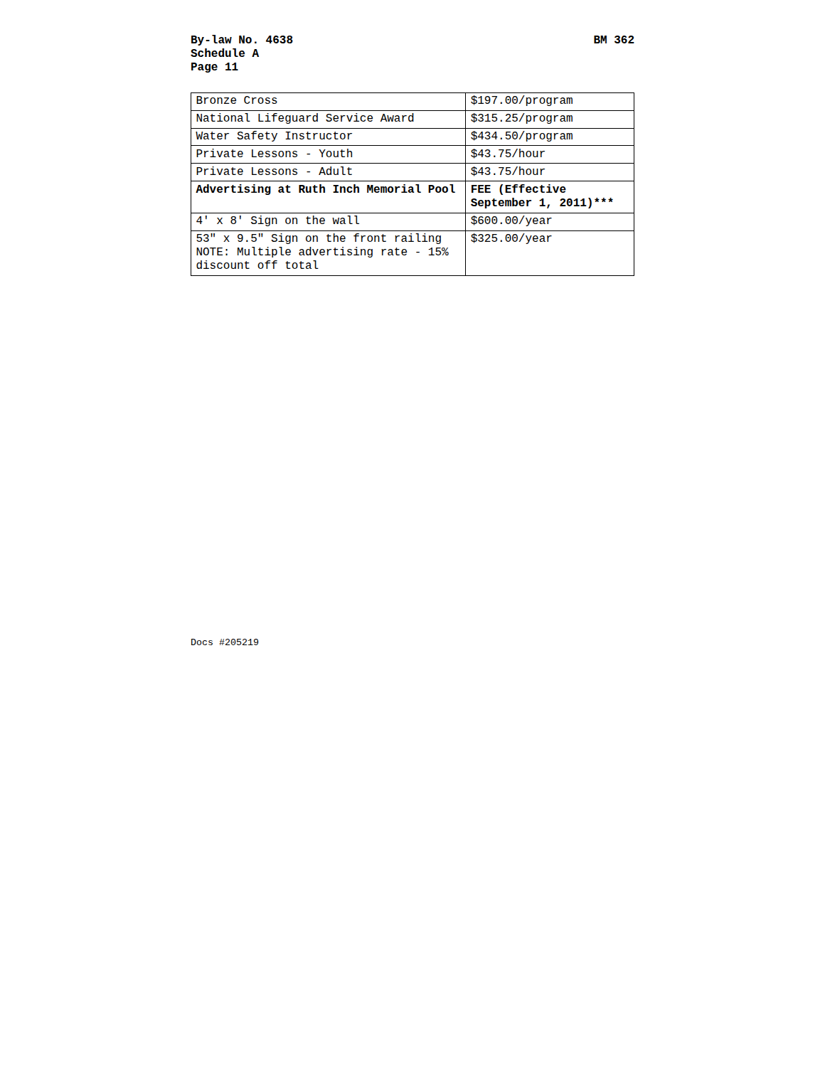By-law No. 4638
Schedule A
Page 11
BM 362
| Bronze Cross | $197.00/program |
| National Lifeguard Service Award | $315.25/program |
| Water Safety Instructor | $434.50/program |
| Private Lessons - Youth | $43.75/hour |
| Private Lessons - Adult | $43.75/hour |
| Advertising at Ruth Inch Memorial Pool | FEE (Effective September 1, 2011)*** |
| 4' x 8' Sign on the wall | $600.00/year |
| 53" x 9.5" Sign on the front railing NOTE: Multiple advertising rate - 15% discount off total | $325.00/year |
Docs #205219